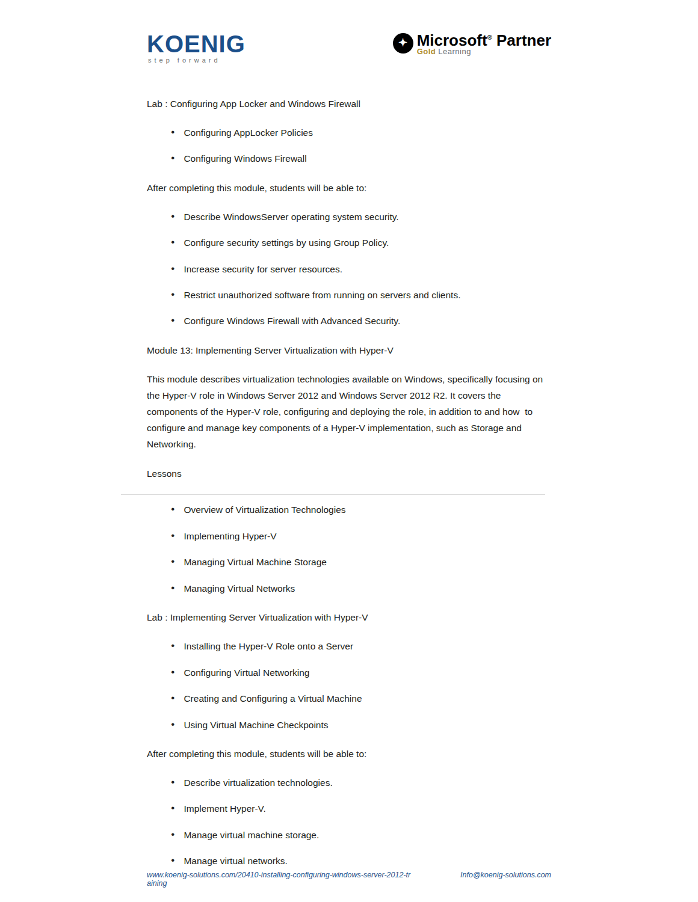KOENIG
step forward
✦
Microsoft® Partner
Gold Learning
Lab : Configuring App Locker and Windows Firewall
Configuring AppLocker Policies
Configuring Windows Firewall
After completing this module, students will be able to:
Describe WindowsServer operating system security.
Configure security settings by using Group Policy.
Increase security for server resources.
Restrict unauthorized software from running on servers and clients.
Configure Windows Firewall with Advanced Security.
Module 13: Implementing Server Virtualization with Hyper-V
This module describes virtualization technologies available on Windows, specifically focusing on the Hyper-V role in Windows Server 2012 and Windows Server 2012 R2. It covers the components of the Hyper-V role, configuring and deploying the role, in addition to and how to configure and manage key components of a Hyper-V implementation, such as Storage and Networking.
Lessons
Overview of Virtualization Technologies
Implementing Hyper-V
Managing Virtual Machine Storage
Managing Virtual Networks
Lab : Implementing Server Virtualization with Hyper-V
Installing the Hyper-V Role onto a Server
Configuring Virtual Networking
Creating and Configuring a Virtual Machine
Using Virtual Machine Checkpoints
After completing this module, students will be able to:
Describe virtualization technologies.
Implement Hyper-V.
Manage virtual machine storage.
Manage virtual networks.
www.koenig-solutions.com/20410-installing-configuring-windows-server-2012-training
Info@koenig-solutions.com